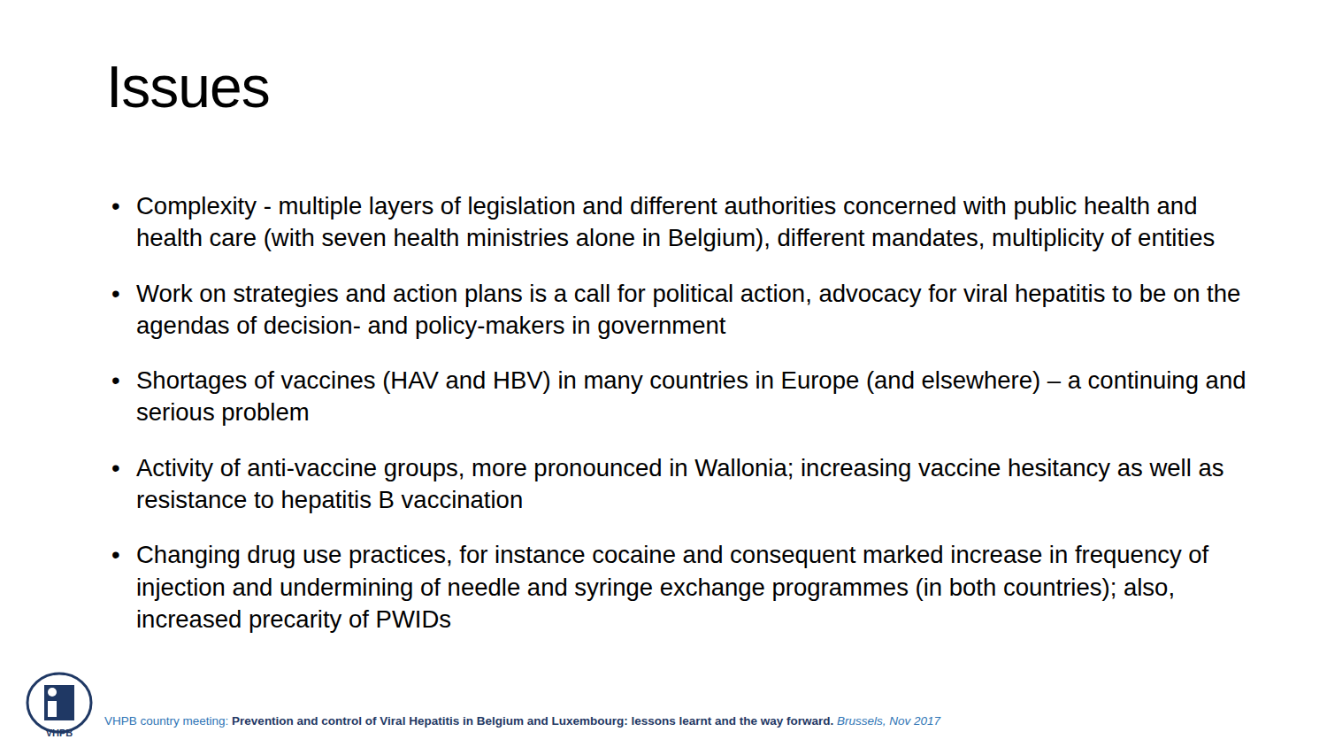Issues
Complexity - multiple layers of legislation and different authorities concerned with public health and health care (with seven health ministries alone in Belgium), different mandates, multiplicity of entities
Work on strategies and action plans is a call for political action, advocacy for viral hepatitis to be on the agendas of decision- and policy-makers in government
Shortages of vaccines (HAV and HBV) in many countries in Europe (and elsewhere) – a continuing and serious problem
Activity of anti-vaccine groups, more pronounced in Wallonia; increasing vaccine hesitancy as well as resistance to hepatitis B vaccination
Changing drug use practices, for instance cocaine and consequent marked increase in frequency of injection and undermining of needle and syringe exchange programmes (in both countries); also, increased precarity of PWIDs
VHPB
VHPB country meeting: Prevention and control of Viral Hepatitis in Belgium and Luxembourg: lessons learnt and the way forward. Brussels, Nov 2017